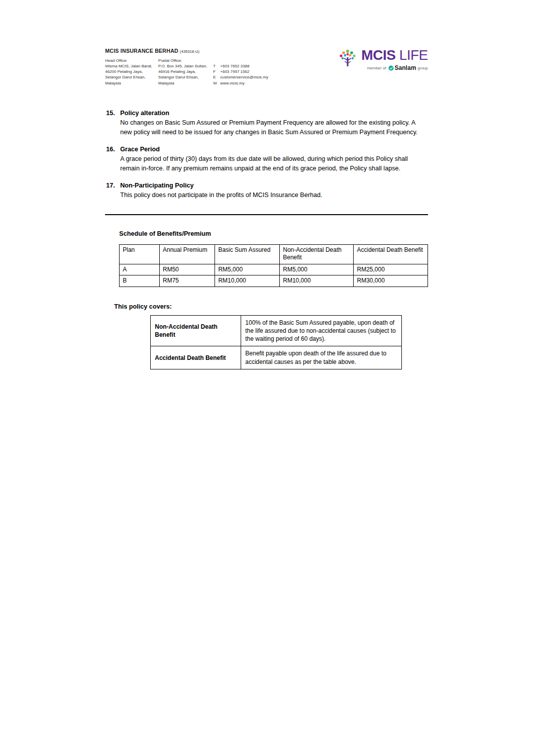MCIS INSURANCE BERHAD (435318-U)
| Head Office: | Postal Office: | | |
| Wisma MCIS, Jalan Barat, | P.O. Box 345, Jalan Sultan, | T | +603 7652 3388 |
| 46200 Petaling Jaya, | 46916 Petaling Jaya, | F | +603 7957 1562 |
| Selangor Darul Ehsan, | Selangor Darul Ehsan, | E | customerservice@mcis.my |
| Malaysia | Malaysia | W | www.mcis.my |
MCIS LIFE
member of Sanlam group
15.
Policy alteration
No changes on Basic Sum Assured or Premium Payment Frequency are allowed for the existing policy. A new policy will need to be issued for any changes in Basic Sum Assured or Premium Payment Frequency.
16.
Grace Period
A grace period of thirty (30) days from its due date will be allowed, during which period this Policy shall remain in-force. If any premium remains unpaid at the end of its grace period, the Policy shall lapse.
17.
Non-Participating Policy
This policy does not participate in the profits of MCIS Insurance Berhad.
Schedule of Benefits/Premium
| Plan | Annual Premium | Basic Sum Assured | Non-Accidental Death Benefit | Accidental Death Benefit |
| A | RM50 | RM5,000 | RM5,000 | RM25,000 |
| B | RM75 | RM10,000 | RM10,000 | RM30,000 |
This policy covers:
| Non-Accidental Death Benefit | 100% of the Basic Sum Assured payable, upon death of the life assured due to non-accidental causes (subject to the waiting period of 60 days). |
| Accidental Death Benefit | Benefit payable upon death of the life assured due to accidental causes as per the table above. |